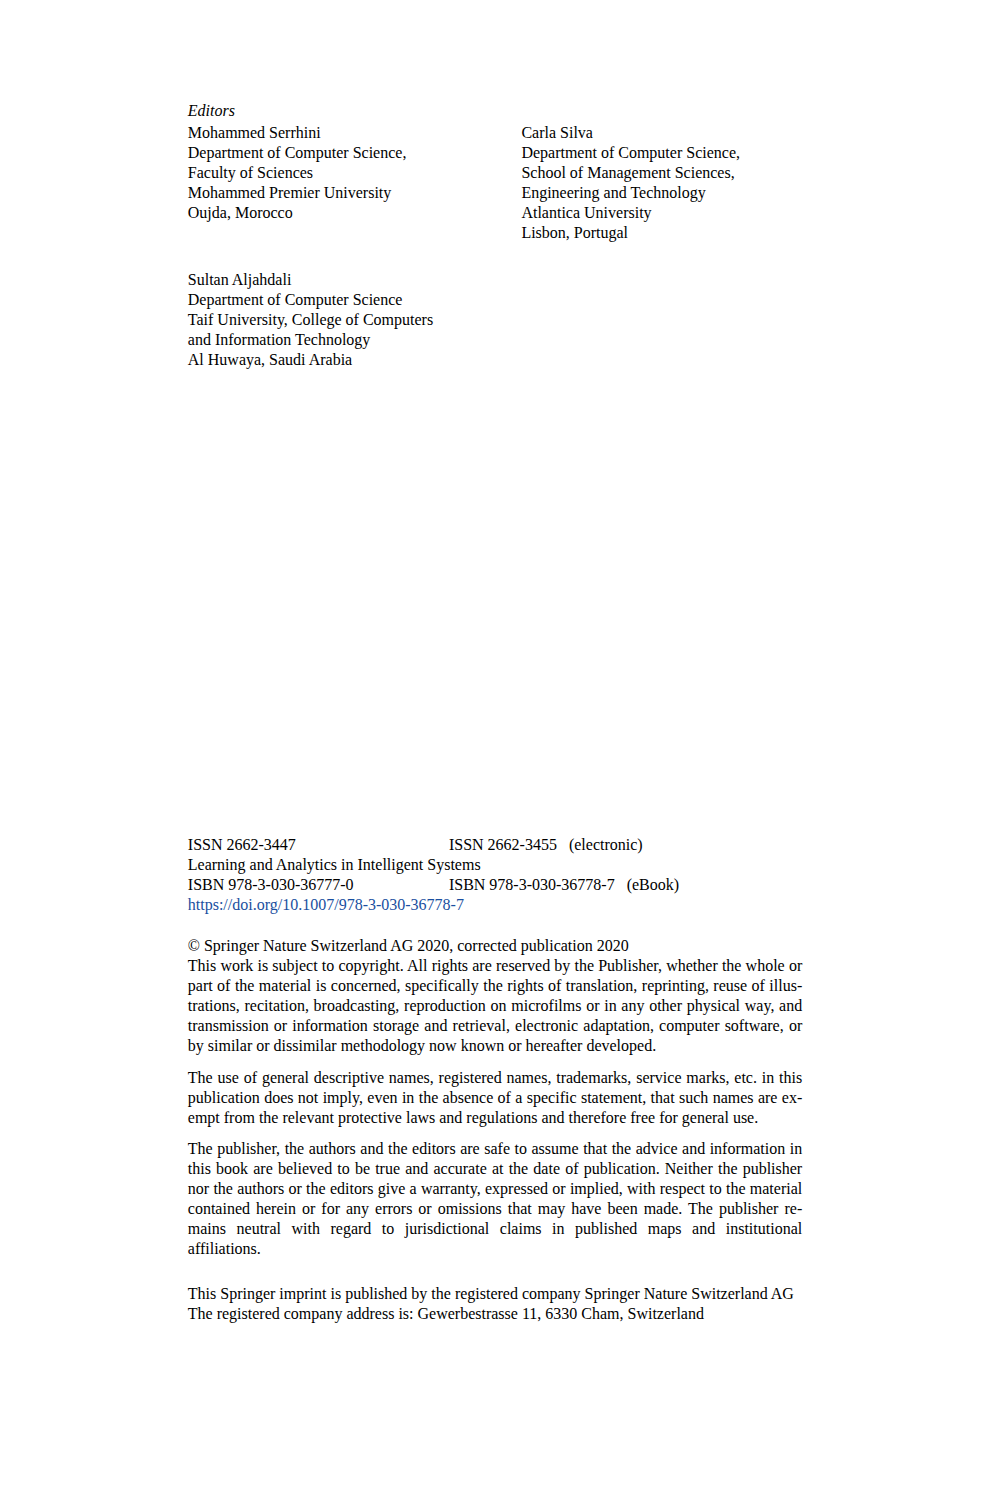Editors
Mohammed Serrhini
Department of Computer Science,
Faculty of Sciences
Mohammed Premier University
Oujda, Morocco
Carla Silva
Department of Computer Science,
School of Management Sciences,
Engineering and Technology
Atlantica University
Lisbon, Portugal
Sultan Aljahdali
Department of Computer Science
Taif University, College of Computers
and Information Technology
Al Huwaya, Saudi Arabia
ISSN 2662-3447 ISSN 2662-3455 (electronic)
Learning and Analytics in Intelligent Systems
ISBN 978-3-030-36777-0 ISBN 978-3-030-36778-7 (eBook)
https://doi.org/10.1007/978-3-030-36778-7
© Springer Nature Switzerland AG 2020, corrected publication 2020
This work is subject to copyright. All rights are reserved by the Publisher, whether the whole or part of the material is concerned, specifically the rights of translation, reprinting, reuse of illustrations, recitation, broadcasting, reproduction on microfilms or in any other physical way, and transmission or information storage and retrieval, electronic adaptation, computer software, or by similar or dissimilar methodology now known or hereafter developed.
The use of general descriptive names, registered names, trademarks, service marks, etc. in this publication does not imply, even in the absence of a specific statement, that such names are exempt from the relevant protective laws and regulations and therefore free for general use.
The publisher, the authors and the editors are safe to assume that the advice and information in this book are believed to be true and accurate at the date of publication. Neither the publisher nor the authors or the editors give a warranty, expressed or implied, with respect to the material contained herein or for any errors or omissions that may have been made. The publisher remains neutral with regard to jurisdictional claims in published maps and institutional affiliations.
This Springer imprint is published by the registered company Springer Nature Switzerland AG
The registered company address is: Gewerbestrasse 11, 6330 Cham, Switzerland